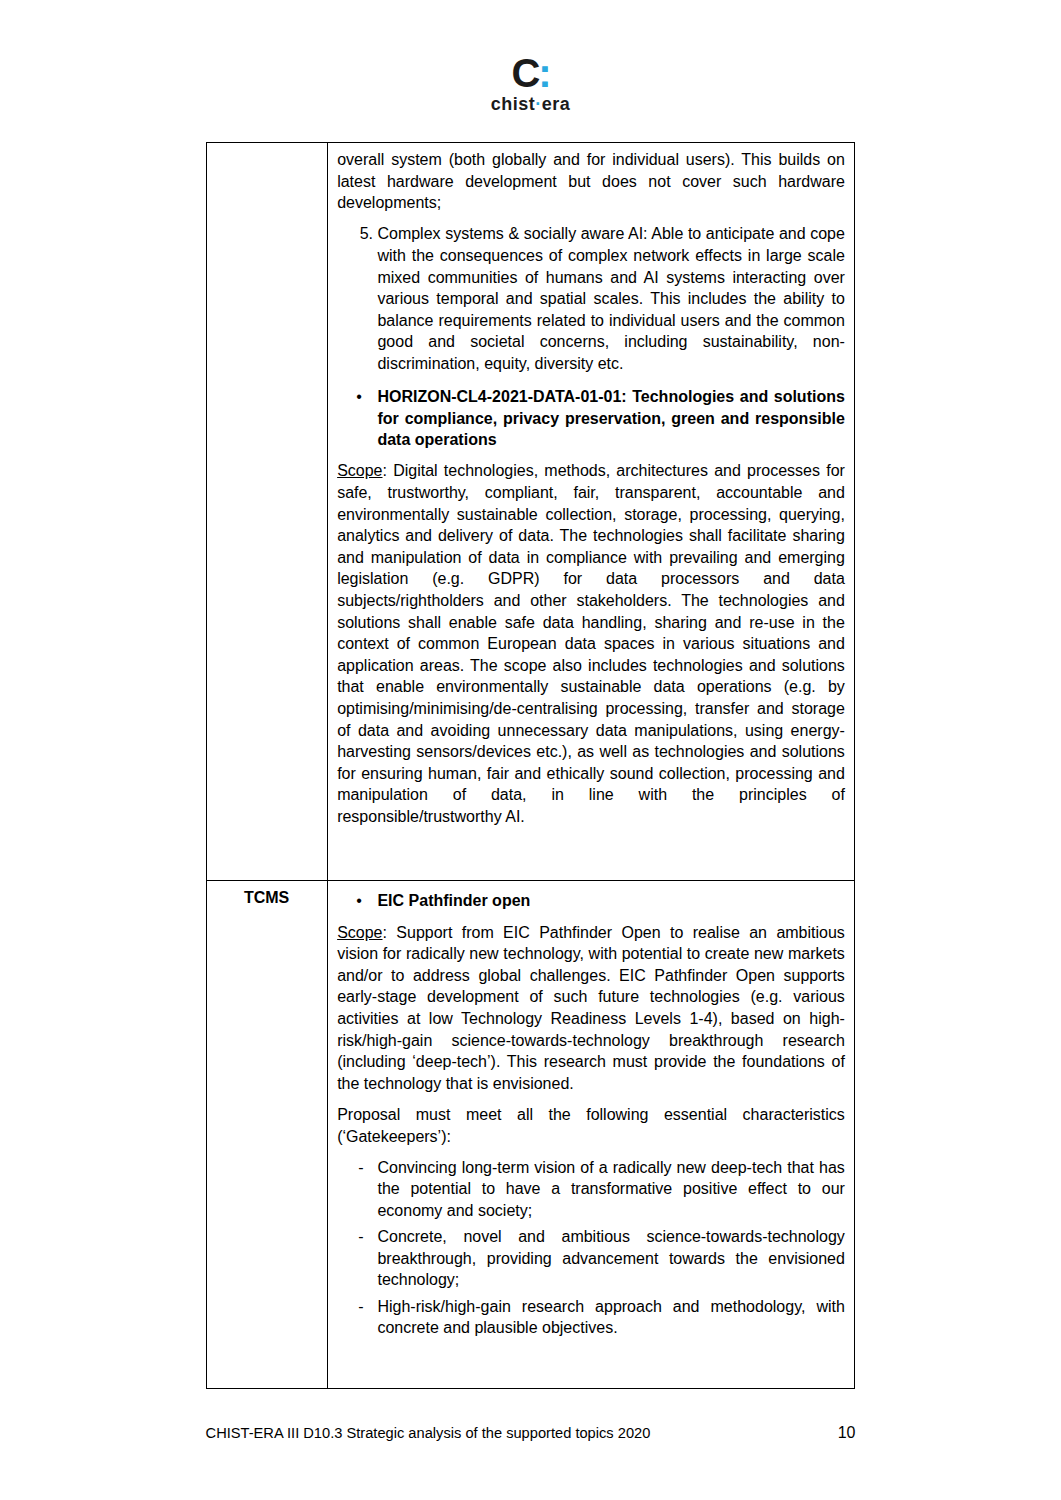C:
chist·era
| | overall system (both globally and for individual users). This builds on latest hardware development but does not cover such hardware developments; Complex systems & socially aware AI: Able to anticipate and cope with the consequences of complex network effects in large scale mixed communities of humans and AI systems interacting over various temporal and spatial scales. This includes the ability to balance requirements related to individual users and the common good and societal concerns, including sustainability, non-discrimination, equity, diversity etc. HORIZON-CL4-2021-DATA-01-01: Technologies and solutions for compliance, privacy preservation, green and responsible data operations Scope : Digital technologies, methods, architectures and processes for safe, trustworthy, compliant, fair, transparent, accountable and environmentally sustainable collection, storage, processing, querying, analytics and delivery of data. The technologies shall facilitate sharing and manipulation of data in compliance with prevailing and emerging legislation (e.g. GDPR) for data processors and data subjects/rightholders and other stakeholders. The technologies and solutions shall enable safe data handling, sharing and re-use in the context of common European data spaces in various situations and application areas. The scope also includes technologies and solutions that enable environmentally sustainable data operations (e.g. by optimising/minimising/de-centralising processing, transfer and storage of data and avoiding unnecessary data manipulations, using energy-harvesting sensors/devices etc.), as well as technologies and solutions for ensuring human, fair and ethically sound collection, processing and manipulation of data, in line with the principles of responsible/trustworthy AI. |
| TCMS | EIC Pathfinder open Scope : Support from EIC Pathfinder Open to realise an ambitious vision for radically new technology, with potential to create new markets and/or to address global challenges. EIC Pathfinder Open supports early-stage development of such future technologies (e.g. various activities at low Technology Readiness Levels 1-4), based on high-risk/high-gain science-towards-technology breakthrough research (including ‘deep-tech’). This research must provide the foundations of the technology that is envisioned. Proposal must meet all the following essential characteristics (‘Gatekeepers’): Convincing long-term vision of a radically new deep-tech that has the potential to have a transformative positive effect to our economy and society; Concrete, novel and ambitious science-towards-technology breakthrough, providing advancement towards the envisioned technology; High-risk/high-gain research approach and methodology, with concrete and plausible objectives. |
CHIST-ERA III D10.3 Strategic analysis of the supported topics 2020
10